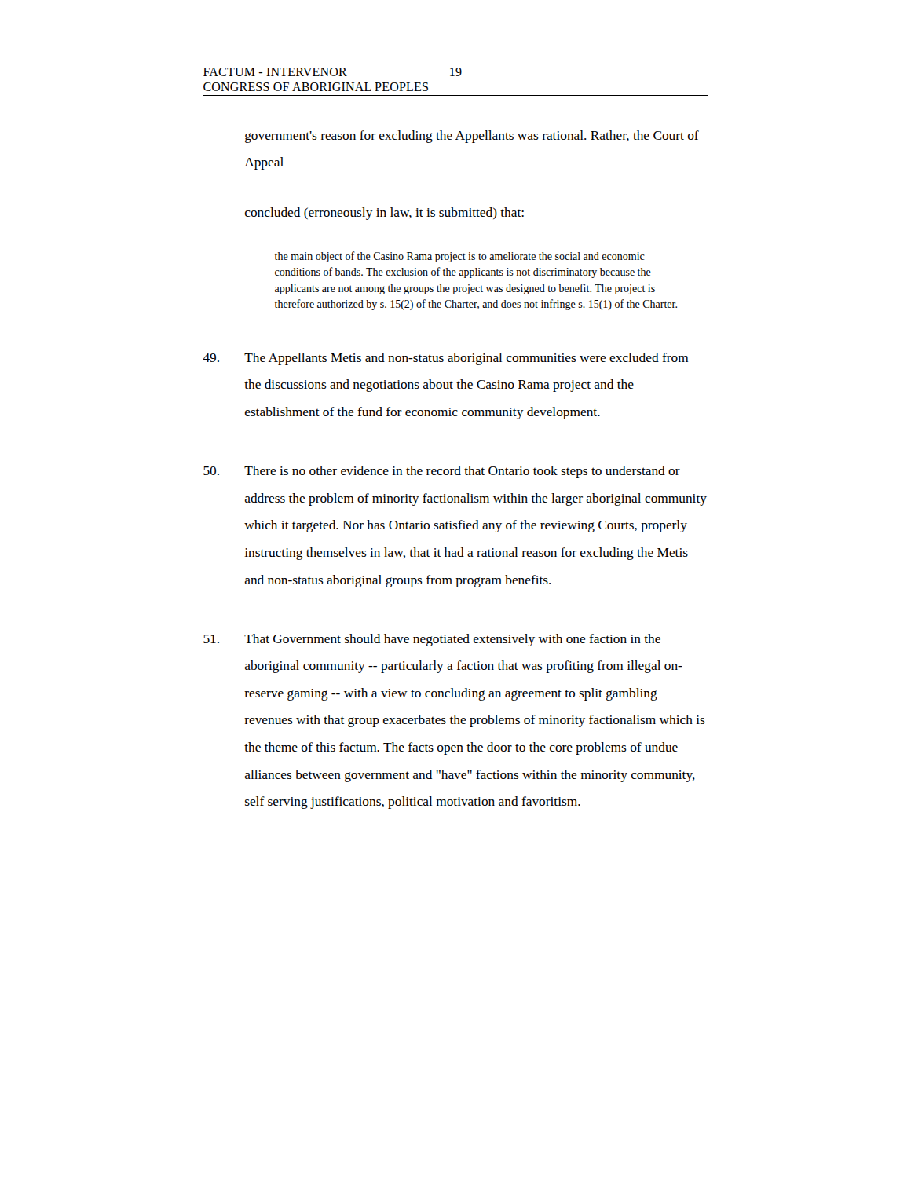| FACTUM - INTERVENOR | 19 | |
| CONGRESS OF ABORIGINAL PEOPLES | | |
government's reason for excluding the Appellants was rational. Rather, the Court of Appeal
concluded (erroneously in law, it is submitted) that:
the main object of the Casino Rama project is to ameliorate the social and economic conditions of bands. The exclusion of the applicants is not discriminatory because the applicants are not among the groups the project was designed to benefit. The project is therefore authorized by s. 15(2) of the Charter, and does not infringe s. 15(1) of the Charter.
49.
The Appellants Metis and non-status aboriginal communities were excluded from the discussions and negotiations about the Casino Rama project and the establishment of the fund for economic community development.
50.
There is no other evidence in the record that Ontario took steps to understand or address the problem of minority factionalism within the larger aboriginal community which it targeted. Nor has Ontario satisfied any of the reviewing Courts, properly instructing themselves in law, that it had a rational reason for excluding the Metis and non-status aboriginal groups from program benefits.
51.
That Government should have negotiated extensively with one faction in the aboriginal community -- particularly a faction that was profiting from illegal on-reserve gaming -- with a view to concluding an agreement to split gambling revenues with that group exacerbates the problems of minority factionalism which is the theme of this factum. The facts open the door to the core problems of undue alliances between government and "have" factions within the minority community, self serving justifications, political motivation and favoritism.